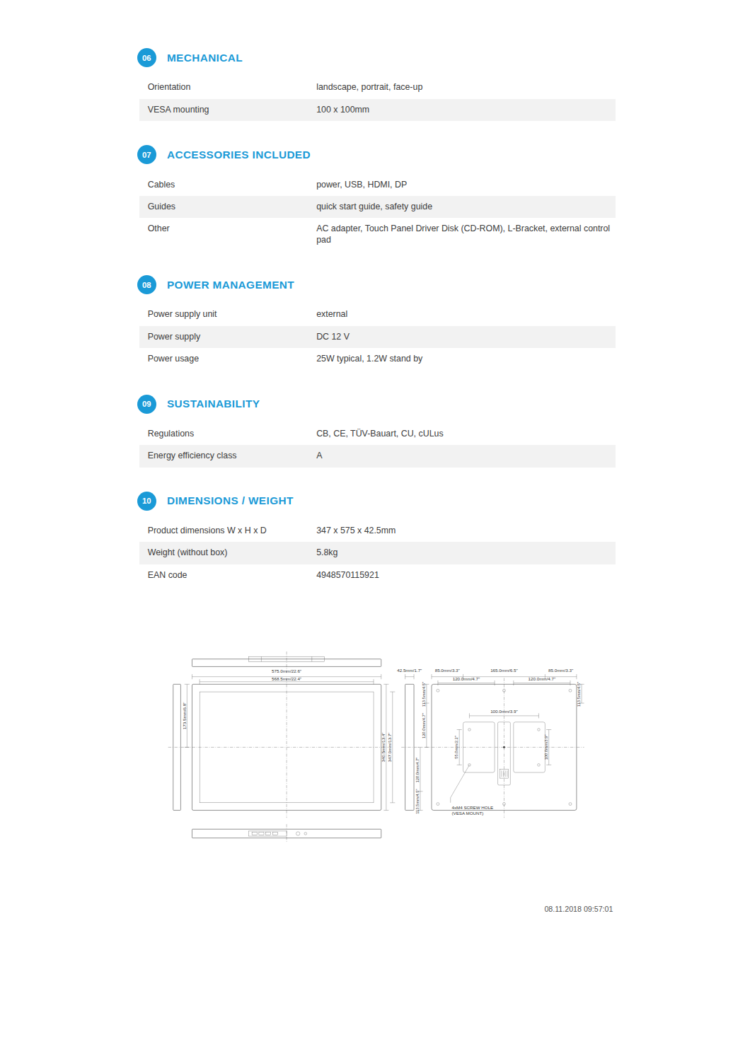06
MECHANICAL
| Orientation | landscape, portrait, face-up |
| VESA mounting | 100 x 100mm |
07
ACCESSORIES INCLUDED
| Cables | power, USB, HDMI, DP |
| Guides | quick start guide, safety guide |
| Other | AC adapter, Touch Panel Driver Disk (CD-ROM), L-Bracket, external control pad |
08
POWER MANAGEMENT
| Power supply unit | external |
| Power supply | DC 12 V |
| Power usage | 25W typical, 1.2W stand by |
09
SUSTAINABILITY
| Regulations | CB, CE, TÜV-Bauart, CU, cULus |
| Energy efficiency class | A |
10
DIMENSIONS / WEIGHT
| Product dimensions W x H x D | 347 x 575 x 42.5mm |
| Weight (without box) | 5.8kg |
| EAN code | 4948570115921 |
575.0mm/22.6" 568.5mm/22.4" 173.5mm/6.8" 340.5mm/13.4" 347.0mm/13.7" 42.5mm/1.7" 85.0mm/3.3" 165.0mm/6.5" 85.0mm/3.3" 120.0mm/4.7" 120.0mm/4.7" 100.0mm/3.9" 55.0mm/2.2" 100.0mm/3.9" 113.5mm/4.5" 120.0mm/4.7" 120.0mm/4.7" 113.5mm/4.5" 113.5mm/4.5" 4xM4 SCREW HOLE (VESA MOUNT)
08.11.2018 09:57:01